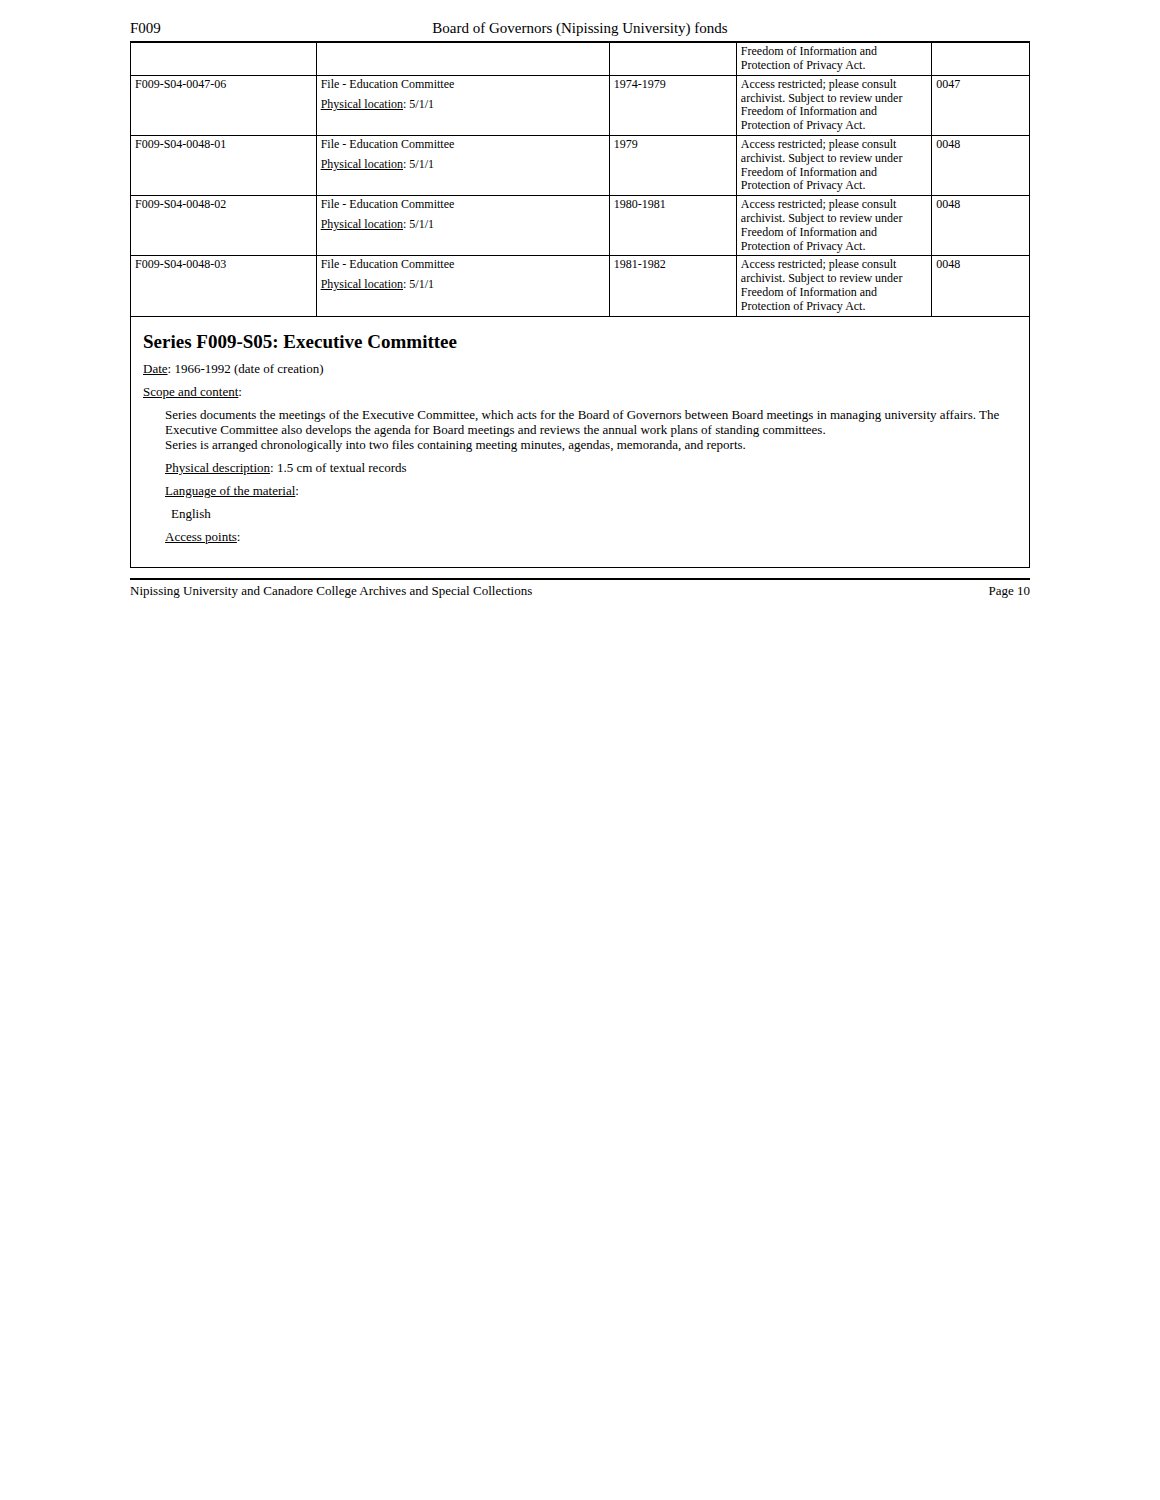F009
Board of Governors (Nipissing University) fonds
| | | | Freedom of Information and Protection of Privacy Act. | |
| F009-S04-0047-06 | File - Education Committee Physical location : 5/1/1 | 1974-1979 | Access restricted; please consult archivist. Subject to review under Freedom of Information and Protection of Privacy Act. | 0047 |
| F009-S04-0048-01 | File - Education Committee Physical location : 5/1/1 | 1979 | Access restricted; please consult archivist. Subject to review under Freedom of Information and Protection of Privacy Act. | 0048 |
| F009-S04-0048-02 | File - Education Committee Physical location : 5/1/1 | 1980-1981 | Access restricted; please consult archivist. Subject to review under Freedom of Information and Protection of Privacy Act. | 0048 |
| F009-S04-0048-03 | File - Education Committee Physical location : 5/1/1 | 1981-1982 | Access restricted; please consult archivist. Subject to review under Freedom of Information and Protection of Privacy Act. | 0048 |
Series F009-S05: Executive Committee
Date: 1966-1992 (date of creation)
Scope and content:
Series documents the meetings of the Executive Committee, which acts for the Board of Governors between Board meetings in managing university affairs. The Executive Committee also develops the agenda for Board meetings and reviews the annual work plans of standing committees.
Series is arranged chronologically into two files containing meeting minutes, agendas, memoranda, and reports.
Physical description: 1.5 cm of textual records
Language of the material:
English
Access points:
Nipissing University and Canadore College Archives and Special Collections
Page 10